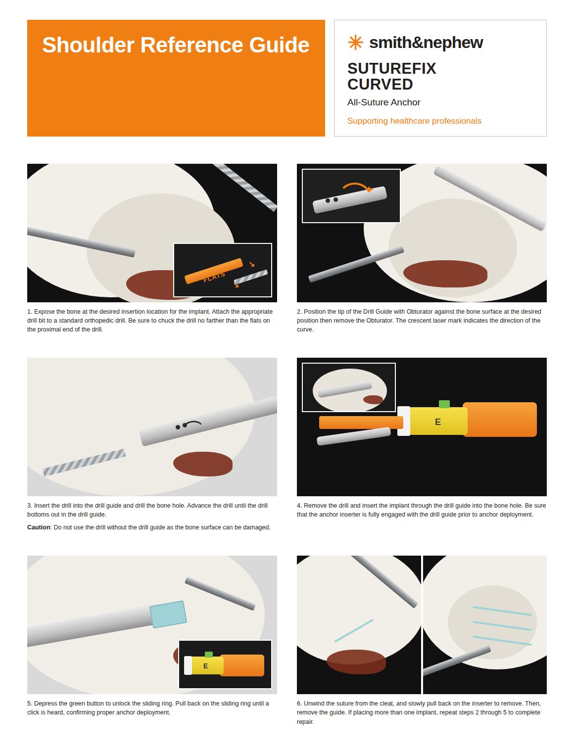Shoulder Reference Guide
✳ smith&nephew
SUTUREFIX
CURVED
All-Suture Anchor
Supporting healthcare professionals
FLATS ↘ ↘
1. Expose the bone at the desired insertion location for the implant. Attach the appropriate drill bit to a standard orthopedic drill. Be sure to chuck the drill no farther than the flats on the proximal end of the drill.
2. Position the tip of the Drill Guide with Obturator against the bone surface at the desired position then remove the Obturator. The crescent laser mark indicates the direction of the curve.
3. Insert the drill into the drill guide and drill the bone hole. Advance the drill until the drill bottoms out in the drill guide. Caution: Do not use the drill without the drill guide as the bone surface can be damaged.
E
4. Remove the drill and insert the implant through the drill guide into the bone hole. Be sure that the anchor inserter is fully engaged with the drill guide prior to anchor deployment.
E
5. Depress the green button to unlock the sliding ring. Pull back on the sliding ring until a click is heard, confirming proper anchor deployment.
6. Unwind the suture from the cleat, and slowly pull back on the inserter to remove. Then, remove the guide. If placing more than one implant, repeat steps 2 through 5 to complete repair.